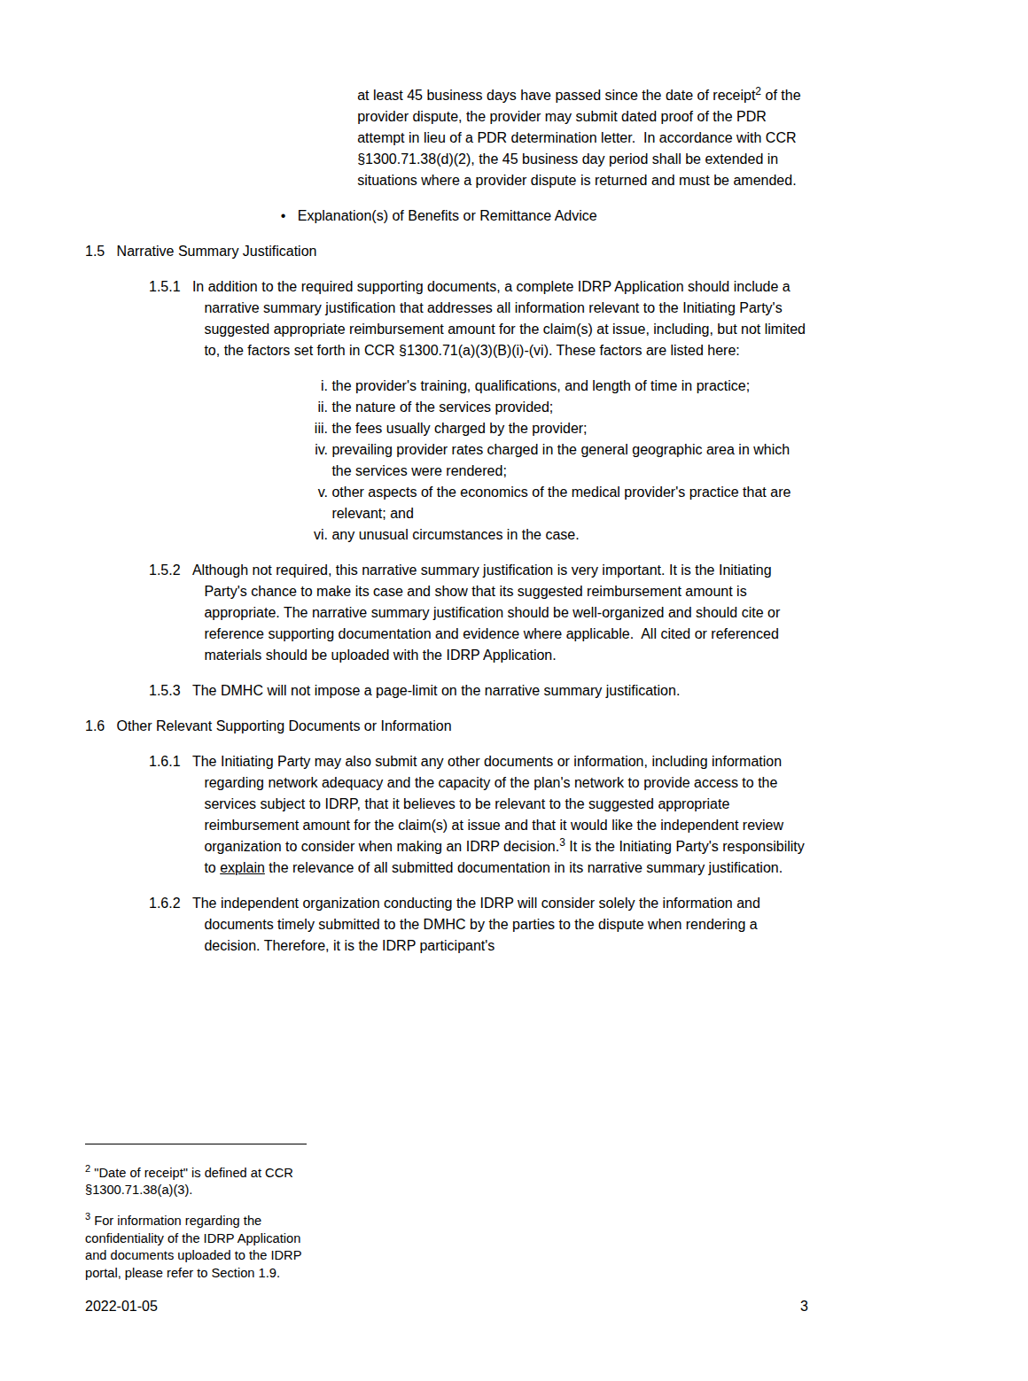at least 45 business days have passed since the date of receipt2 of the provider dispute, the provider may submit dated proof of the PDR attempt in lieu of a PDR determination letter. In accordance with CCR §1300.71.38(d)(2), the 45 business day period shall be extended in situations where a provider dispute is returned and must be amended.
• Explanation(s) of Benefits or Remittance Advice
1.5 Narrative Summary Justification
1.5.1 In addition to the required supporting documents, a complete IDRP Application should include a narrative summary justification that addresses all information relevant to the Initiating Party's suggested appropriate reimbursement amount for the claim(s) at issue, including, but not limited to, the factors set forth in CCR §1300.71(a)(3)(B)(i)-(vi). These factors are listed here:
the provider's training, qualifications, and length of time in practice;
the nature of the services provided;
the fees usually charged by the provider;
prevailing provider rates charged in the general geographic area in which the services were rendered;
other aspects of the economics of the medical provider's practice that are relevant; and
any unusual circumstances in the case.
1.5.2 Although not required, this narrative summary justification is very important. It is the Initiating Party's chance to make its case and show that its suggested reimbursement amount is appropriate. The narrative summary justification should be well-organized and should cite or reference supporting documentation and evidence where applicable. All cited or referenced materials should be uploaded with the IDRP Application.
1.5.3 The DMHC will not impose a page-limit on the narrative summary justification.
1.6 Other Relevant Supporting Documents or Information
1.6.1 The Initiating Party may also submit any other documents or information, including information regarding network adequacy and the capacity of the plan's network to provide access to the services subject to IDRP, that it believes to be relevant to the suggested appropriate reimbursement amount for the claim(s) at issue and that it would like the independent review organization to consider when making an IDRP decision.3 It is the Initiating Party's responsibility to explain the relevance of all submitted documentation in its narrative summary justification.
1.6.2 The independent organization conducting the IDRP will consider solely the information and documents timely submitted to the DMHC by the parties to the dispute when rendering a decision. Therefore, it is the IDRP participant's
2 "Date of receipt" is defined at CCR §1300.71.38(a)(3).
3 For information regarding the confidentiality of the IDRP Application and documents uploaded to the IDRP portal, please refer to Section 1.9.
2022-01-05 3